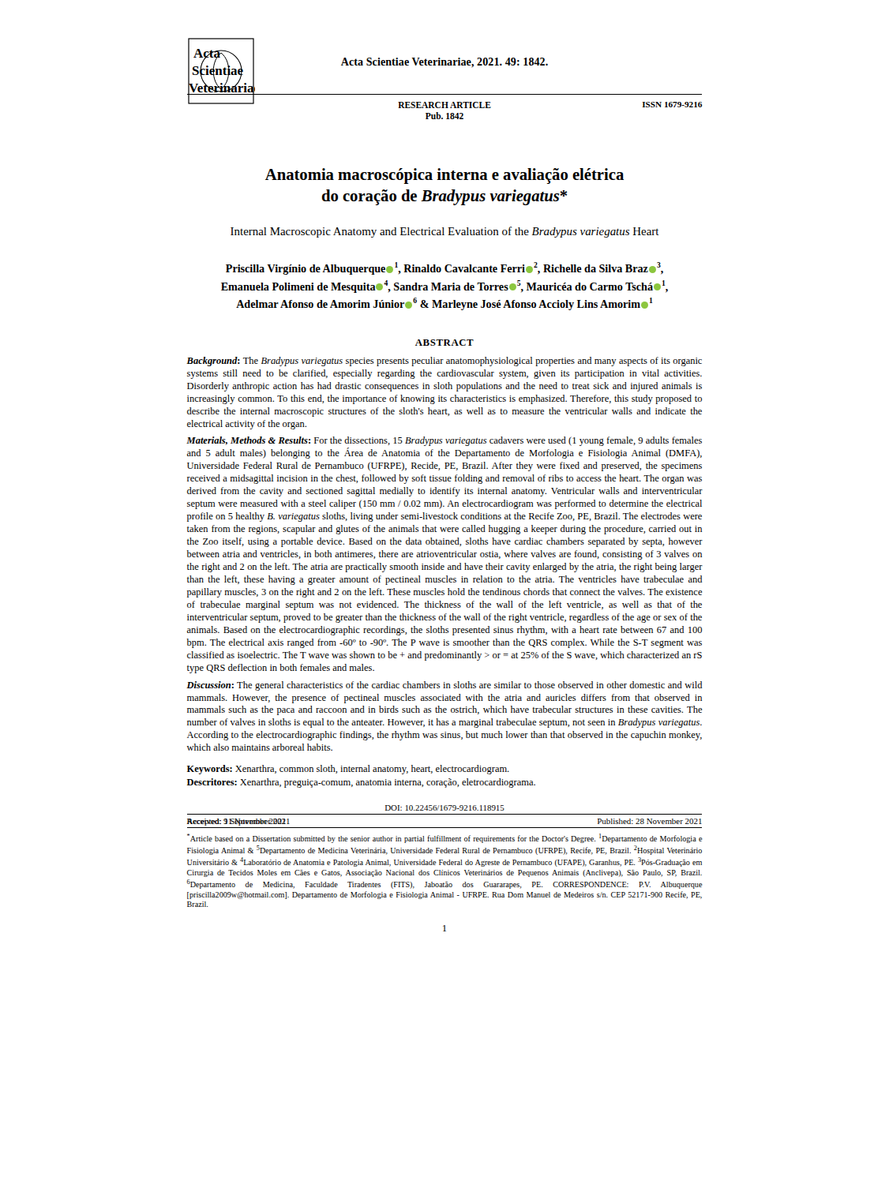Acta Scientiae Veterinariae
Acta Scientiae Veterinariae, 2021. 49: 1842.
RESEARCH ARTICLE
Pub. 1842
ISSN 1679-9216
Anatomia macroscópica interna e avaliação elétrica
do coração de Bradypus variegatus*
Internal Macroscopic Anatomy and Electrical Evaluation of the Bradypus variegatus Heart
Priscilla Virgínio de Albuquerque1, Rinaldo Cavalcante Ferri2, Richelle da Silva Braz3,
Emanuela Polimeni de Mesquita4, Sandra Maria de Torres5, Mauricéa do Carmo Tschá1,
Adelmar Afonso de Amorim Júnior6 & Marleyne José Afonso Accioly Lins Amorim1
ABSTRACT
Background: The Bradypus variegatus species presents peculiar anatomophysiological properties and many aspects of its organic systems still need to be clarified, especially regarding the cardiovascular system, given its participation in vital activities. Disorderly anthropic action has had drastic consequences in sloth populations and the need to treat sick and injured animals is increasingly common. To this end, the importance of knowing its characteristics is emphasized. Therefore, this study proposed to describe the internal macroscopic structures of the sloth's heart, as well as to measure the ventricular walls and indicate the electrical activity of the organ.
Materials, Methods & Results: For the dissections, 15 Bradypus variegatus cadavers were used (1 young female, 9 adults females and 5 adult males) belonging to the Área de Anatomia of the Departamento de Morfologia e Fisiologia Animal (DMFA), Universidade Federal Rural de Pernambuco (UFRPE), Recide, PE, Brazil. After they were fixed and preserved, the specimens received a midsagittal incision in the chest, followed by soft tissue folding and removal of ribs to access the heart. The organ was derived from the cavity and sectioned sagittal medially to identify its internal anatomy. Ventricular walls and interventricular septum were measured with a steel caliper (150 mm / 0.02 mm). An electrocardiogram was performed to determine the electrical profile on 5 healthy B. variegatus sloths, living under semi-livestock conditions at the Recife Zoo, PE, Brazil. The electrodes were taken from the regions, scapular and glutes of the animals that were called hugging a keeper during the procedure, carried out in the Zoo itself, using a portable device. Based on the data obtained, sloths have cardiac chambers separated by septa, however between atria and ventricles, in both antimeres, there are atrioventricular ostia, where valves are found, consisting of 3 valves on the right and 2 on the left. The atria are practically smooth inside and have their cavity enlarged by the atria, the right being larger than the left, these having a greater amount of pectineal muscles in relation to the atria. The ventricles have trabeculae and papillary muscles, 3 on the right and 2 on the left. These muscles hold the tendinous chords that connect the valves. The existence of trabeculae marginal septum was not evidenced. The thickness of the wall of the left ventricle, as well as that of the interventricular septum, proved to be greater than the thickness of the wall of the right ventricle, regardless of the age or sex of the animals. Based on the electrocardiographic recordings, the sloths presented sinus rhythm, with a heart rate between 67 and 100 bpm. The electrical axis ranged from -60º to -90º. The P wave is smoother than the QRS complex. While the S-T segment was classified as isoelectric. The T wave was shown to be + and predominantly > or = at 25% of the S wave, which characterized an rS type QRS deflection in both females and males.
Discussion: The general characteristics of the cardiac chambers in sloths are similar to those observed in other domestic and wild mammals. However, the presence of pectineal muscles associated with the atria and auricles differs from that observed in mammals such as the paca and raccoon and in birds such as the ostrich, which have trabecular structures in these cavities. The number of valves in sloths is equal to the anteater. However, it has a marginal trabeculae septum, not seen in Bradypus variegatus. According to the electrocardiographic findings, the rhythm was sinus, but much lower than that observed in the capuchin monkey, which also maintains arboreal habits.
Keywords: Xenarthra, common sloth, internal anatomy, heart, electrocardiogram.
Descritores: Xenarthra, preguiça-comum, anatomia interna, coração, eletrocardiograma.
DOI: 10.22456/1679-9216.118915
Received: 9 September 2021 Accepted: 11 November 2021 Published: 28 November 2021
*Article based on a Dissertation submitted by the senior author in partial fulfillment of requirements for the Doctor's Degree. 1Departamento de Morfologia e Fisiologia Animal & 5Departamento de Medicina Veterinária, Universidade Federal Rural de Pernambuco (UFRPE), Recife, PE, Brazil. 2Hospital Veterinário Universitário & 4Laboratório de Anatomia e Patologia Animal, Universidade Federal do Agreste de Pernambuco (UFAPE), Garanhus, PE. 3Pós-Graduação em Cirurgia de Tecidos Moles em Cães e Gatos, Associação Nacional dos Clínicos Veterinários de Pequenos Animais (Anclivepa), São Paulo, SP, Brazil. 6Departamento de Medicina, Faculdade Tiradentes (FITS), Jaboatão dos Guararapes, PE. CORRESPONDENCE: P.V. Albuquerque [priscilla2009w@hotmail.com]. Departamento de Morfologia e Fisiologia Animal - UFRPE. Rua Dom Manuel de Medeiros s/n. CEP 52171-900 Recife, PE, Brazil.
1